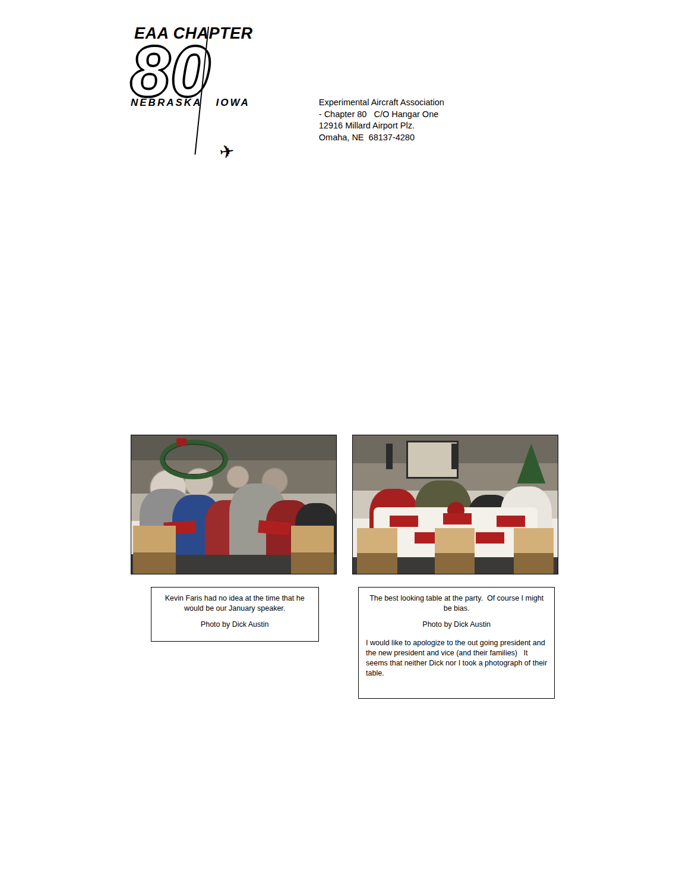EAA CHAPTER
80
NEBRASKA IOWA
✈
Experimental Aircraft Association
- Chapter 80 C/O Hangar One
12916 Millard Airport Plz.
Omaha, NE 68137-4280
Kevin Faris had no idea at the time that he would be our January speaker.
Photo by Dick Austin
The best looking table at the party. Of course I might be bias.
Photo by Dick Austin
I would like to apologize to the out going president and the new president and vice (and their families) It seems that neither Dick nor I took a photograph of their table.